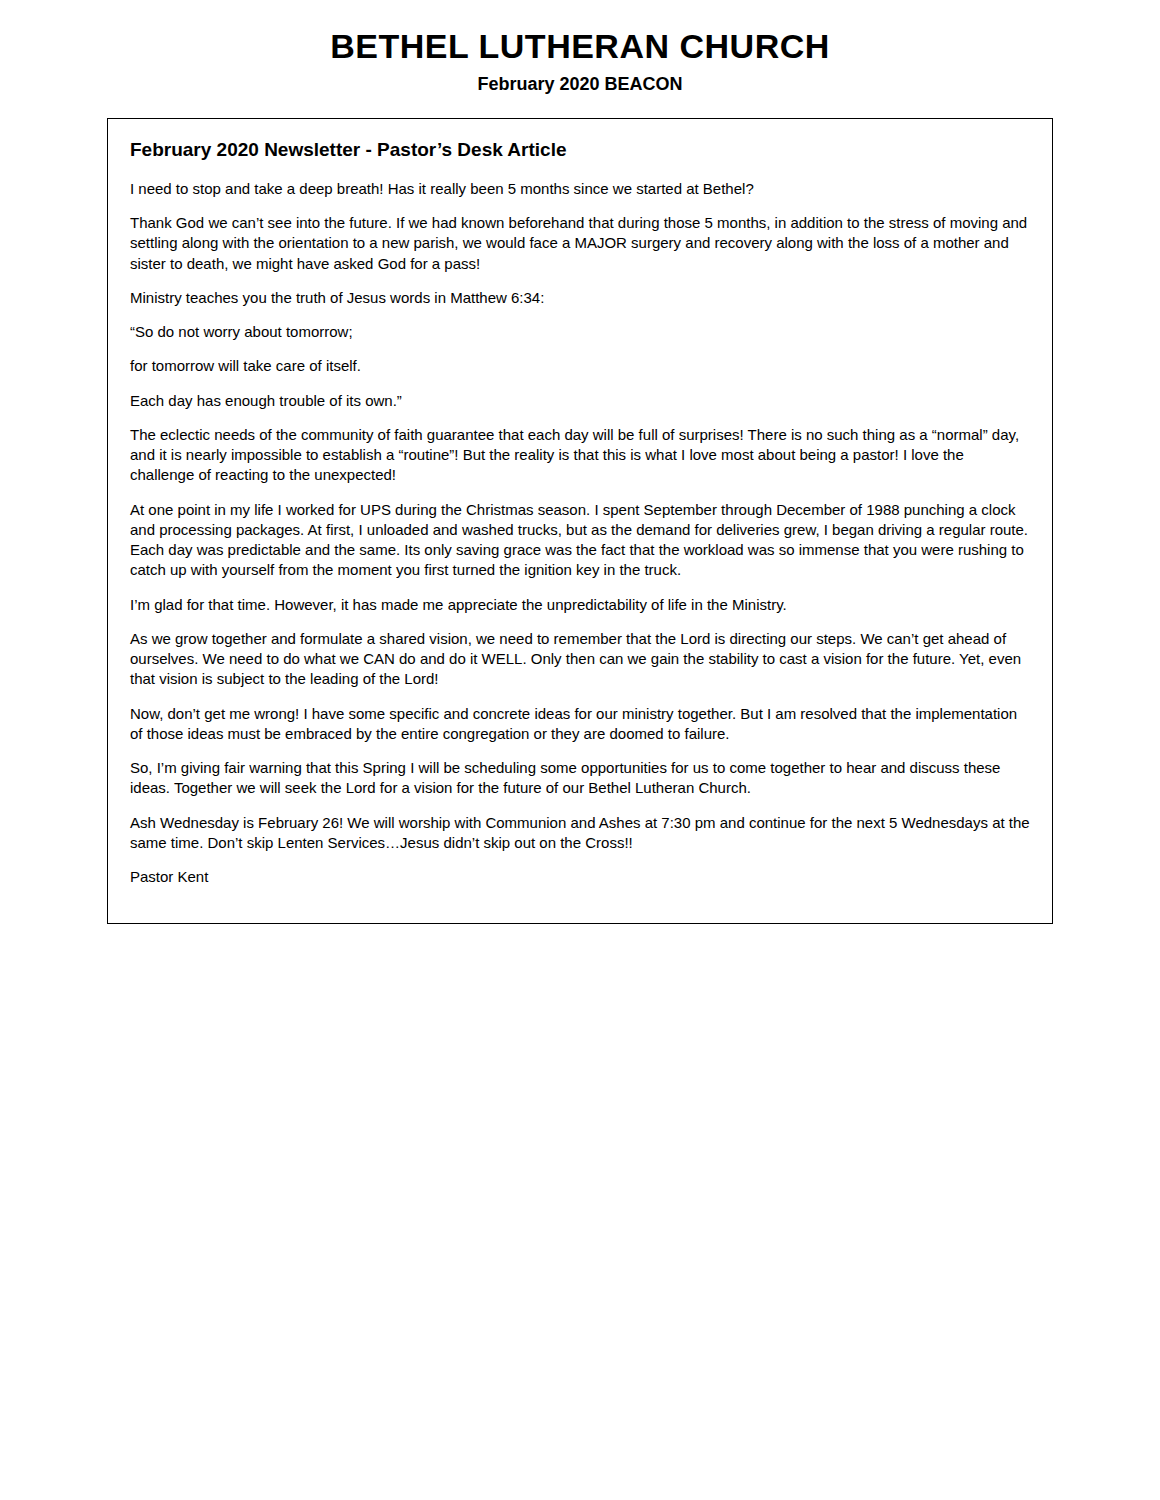BETHEL LUTHERAN CHURCH
February 2020 BEACON
February 2020 Newsletter - Pastor’s Desk Article
I need to stop and take a deep breath! Has it really been 5 months since we started at Bethel?
Thank God we can’t see into the future. If we had known beforehand that during those 5 months, in addition to the stress of moving and settling along with the orientation to a new parish, we would face a MAJOR surgery and recovery along with the loss of a mother and sister to death, we might have asked God for a pass!
Ministry teaches you the truth of Jesus words in Matthew 6:34:
“So do not worry about tomorrow;
for tomorrow will take care of itself.
Each day has enough trouble of its own.”
The eclectic needs of the community of faith guarantee that each day will be full of surprises! There is no such thing as a “normal” day, and it is nearly impossible to establish a “routine”! But the reality is that this is what I love most about being a pastor! I love the challenge of reacting to the unexpected!
At one point in my life I worked for UPS during the Christmas season. I spent September through December of 1988 punching a clock and processing packages. At first, I unloaded and washed trucks, but as the demand for deliveries grew, I began driving a regular route. Each day was predictable and the same. Its only saving grace was the fact that the workload was so immense that you were rushing to catch up with yourself from the moment you first turned the ignition key in the truck.
I’m glad for that time. However, it has made me appreciate the unpredictability of life in the Ministry.
As we grow together and formulate a shared vision, we need to remember that the Lord is directing our steps. We can’t get ahead of ourselves. We need to do what we CAN do and do it WELL. Only then can we gain the stability to cast a vision for the future. Yet, even that vision is subject to the leading of the Lord!
Now, don’t get me wrong! I have some specific and concrete ideas for our ministry together. But I am resolved that the implementation of those ideas must be embraced by the entire congregation or they are doomed to failure.
So, I’m giving fair warning that this Spring I will be scheduling some opportunities for us to come together to hear and discuss these ideas. Together we will seek the Lord for a vision for the future of our Bethel Lutheran Church.
Ash Wednesday is February 26! We will worship with Communion and Ashes at 7:30 pm and continue for the next 5 Wednesdays at the same time. Don’t skip Lenten Services…Jesus didn’t skip out on the Cross!!
Pastor Kent